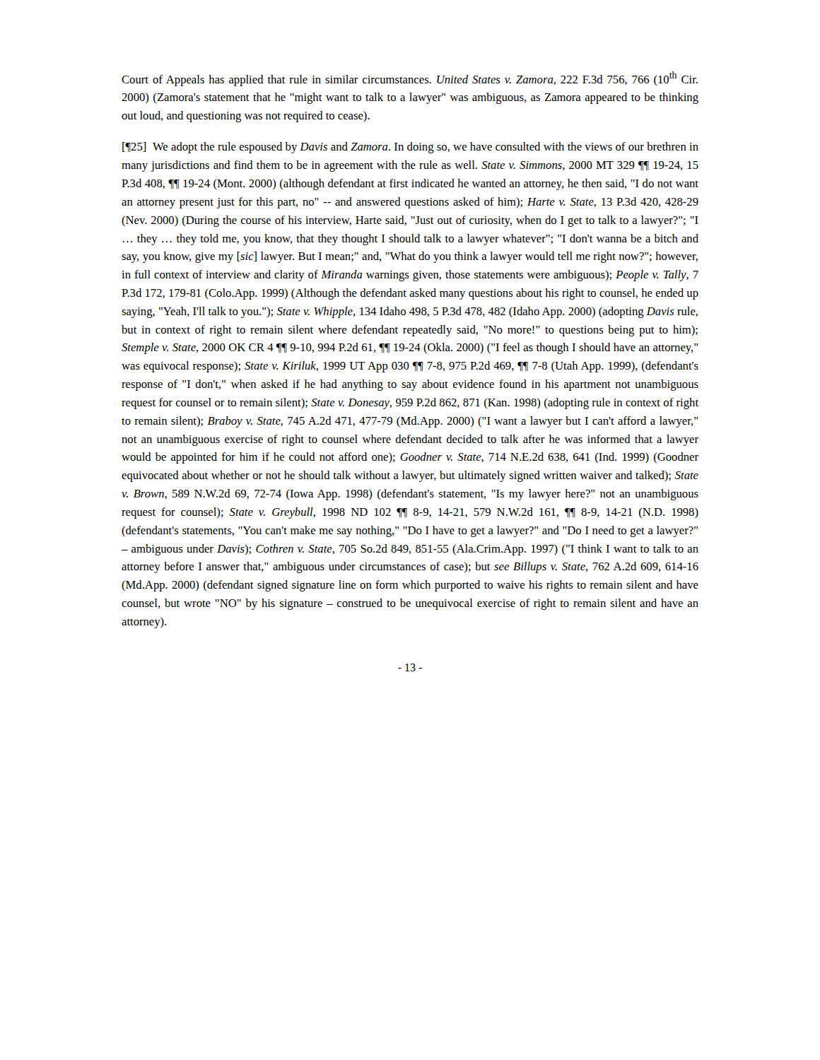Court of Appeals has applied that rule in similar circumstances. United States v. Zamora, 222 F.3d 756, 766 (10th Cir. 2000) (Zamora's statement that he "might want to talk to a lawyer" was ambiguous, as Zamora appeared to be thinking out loud, and questioning was not required to cease).
[¶25] We adopt the rule espoused by Davis and Zamora. In doing so, we have consulted with the views of our brethren in many jurisdictions and find them to be in agreement with the rule as well. State v. Simmons, 2000 MT 329 ¶¶ 19-24, 15 P.3d 408, ¶¶ 19-24 (Mont. 2000) (although defendant at first indicated he wanted an attorney, he then said, "I do not want an attorney present just for this part, no" -- and answered questions asked of him); Harte v. State, 13 P.3d 420, 428-29 (Nev. 2000) (During the course of his interview, Harte said, "Just out of curiosity, when do I get to talk to a lawyer?"; "I … they … they told me, you know, that they thought I should talk to a lawyer whatever"; "I don't wanna be a bitch and say, you know, give my [sic] lawyer. But I mean;" and, "What do you think a lawyer would tell me right now?"; however, in full context of interview and clarity of Miranda warnings given, those statements were ambiguous); People v. Tally, 7 P.3d 172, 179-81 (Colo.App. 1999) (Although the defendant asked many questions about his right to counsel, he ended up saying, "Yeah, I'll talk to you."); State v. Whipple, 134 Idaho 498, 5 P.3d 478, 482 (Idaho App. 2000) (adopting Davis rule, but in context of right to remain silent where defendant repeatedly said, "No more!" to questions being put to him); Stemple v. State, 2000 OK CR 4 ¶¶ 9-10, 994 P.2d 61, ¶¶ 19-24 (Okla. 2000) ("I feel as though I should have an attorney," was equivocal response); State v. Kiriluk, 1999 UT App 030 ¶¶ 7-8, 975 P.2d 469, ¶¶ 7-8 (Utah App. 1999), (defendant's response of "I don't," when asked if he had anything to say about evidence found in his apartment not unambiguous request for counsel or to remain silent); State v. Donesay, 959 P.2d 862, 871 (Kan. 1998) (adopting rule in context of right to remain silent); Braboy v. State, 745 A.2d 471, 477-79 (Md.App. 2000) ("I want a lawyer but I can't afford a lawyer," not an unambiguous exercise of right to counsel where defendant decided to talk after he was informed that a lawyer would be appointed for him if he could not afford one); Goodner v. State, 714 N.E.2d 638, 641 (Ind. 1999) (Goodner equivocated about whether or not he should talk without a lawyer, but ultimately signed written waiver and talked); State v. Brown, 589 N.W.2d 69, 72-74 (Iowa App. 1998) (defendant's statement, "Is my lawyer here?" not an unambiguous request for counsel); State v. Greybull, 1998 ND 102 ¶¶ 8-9, 14-21, 579 N.W.2d 161, ¶¶ 8-9, 14-21 (N.D. 1998) (defendant's statements, "You can't make me say nothing," "Do I have to get a lawyer?" and "Do I need to get a lawyer?" – ambiguous under Davis); Cothren v. State, 705 So.2d 849, 851-55 (Ala.Crim.App. 1997) ("I think I want to talk to an attorney before I answer that," ambiguous under circumstances of case); but see Billups v. State, 762 A.2d 609, 614-16 (Md.App. 2000) (defendant signed signature line on form which purported to waive his rights to remain silent and have counsel, but wrote "NO" by his signature – construed to be unequivocal exercise of right to remain silent and have an attorney).
- 13 -